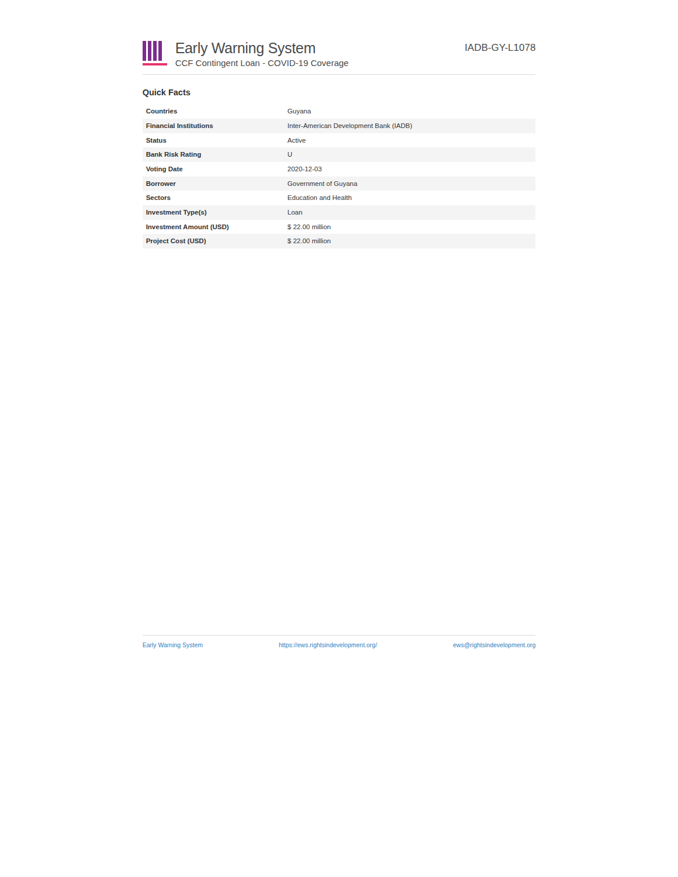Early Warning System
CCF Contingent Loan - COVID-19 Coverage
IADB-GY-L1078
Quick Facts
| Countries | Guyana |
| Financial Institutions | Inter-American Development Bank (IADB) |
| Status | Active |
| Bank Risk Rating | U |
| Voting Date | 2020-12-03 |
| Borrower | Government of Guyana |
| Sectors | Education and Health |
| Investment Type(s) | Loan |
| Investment Amount (USD) | $ 22.00 million |
| Project Cost (USD) | $ 22.00 million |
Early Warning System
https://ews.rightsindevelopment.org/
ews@rightsindevelopment.org